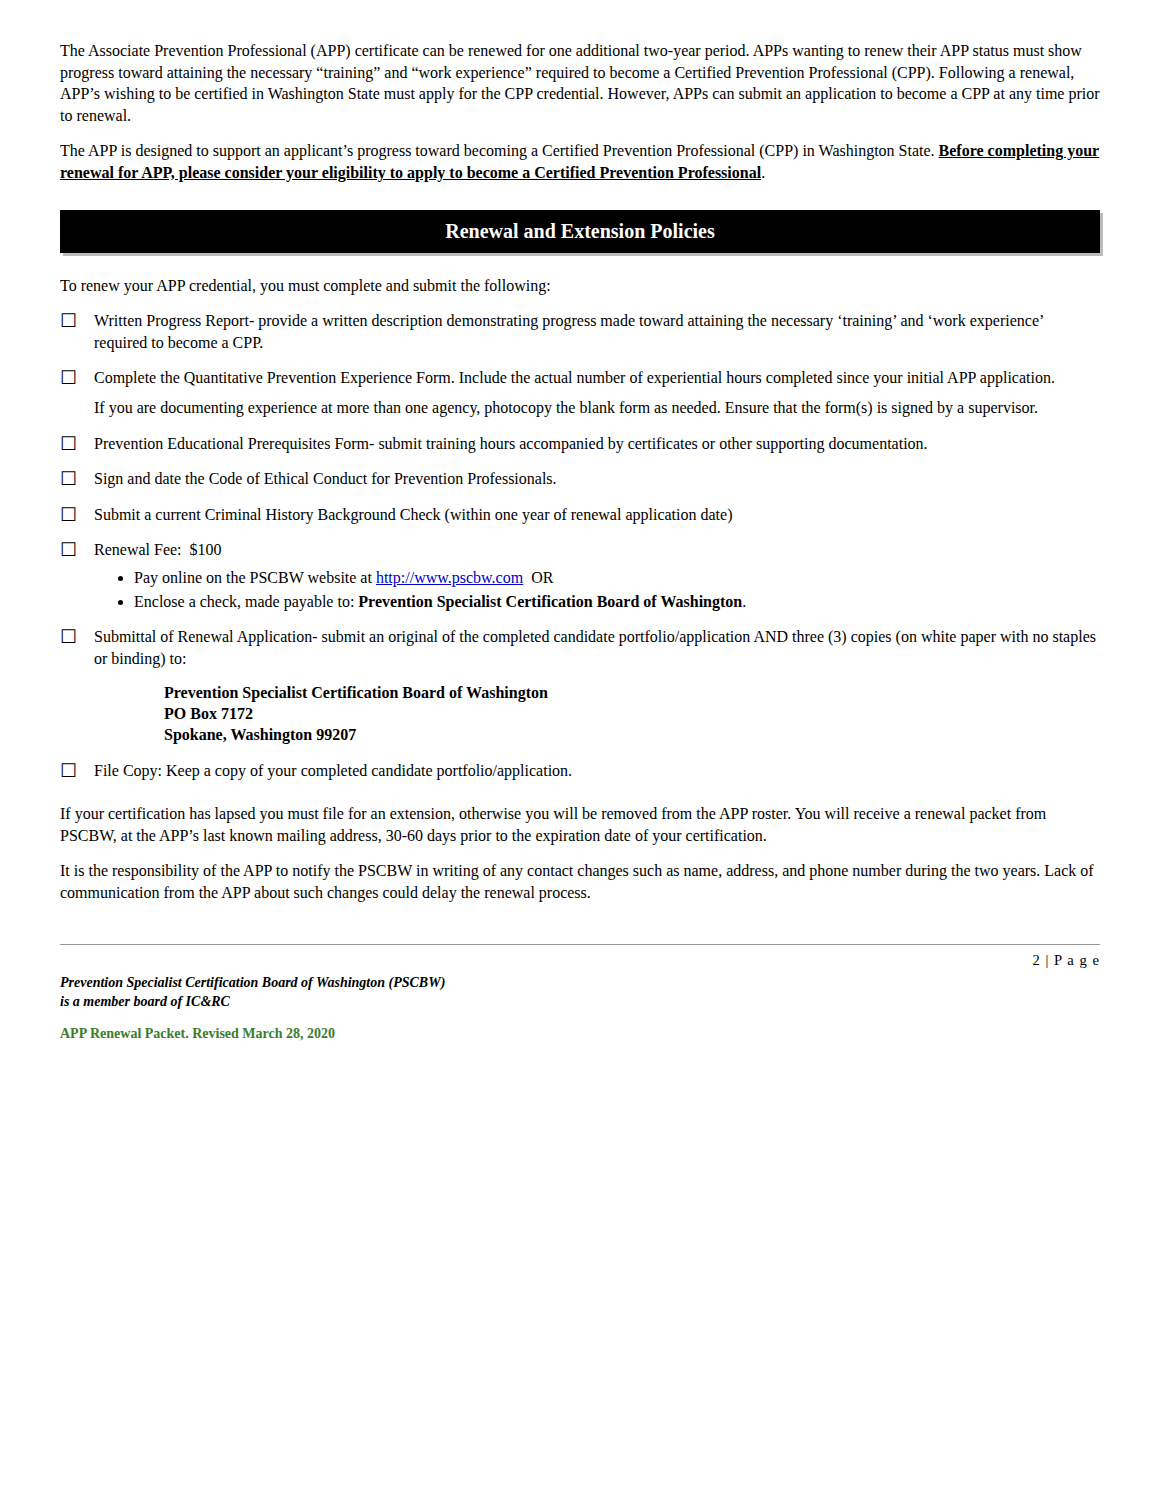The Associate Prevention Professional (APP) certificate can be renewed for one additional two-year period. APPs wanting to renew their APP status must show progress toward attaining the necessary “training” and “work experience” required to become a Certified Prevention Professional (CPP). Following a renewal, APP’s wishing to be certified in Washington State must apply for the CPP credential. However, APPs can submit an application to become a CPP at any time prior to renewal.
The APP is designed to support an applicant’s progress toward becoming a Certified Prevention Professional (CPP) in Washington State. Before completing your renewal for APP, please consider your eligibility to apply to become a Certified Prevention Professional.
Renewal and Extension Policies
To renew your APP credential, you must complete and submit the following:
Written Progress Report- provide a written description demonstrating progress made toward attaining the necessary ‘training’ and ‘work experience’ required to become a CPP.
Complete the Quantitative Prevention Experience Form. Include the actual number of experiential hours completed since your initial APP application.
If you are documenting experience at more than one agency, photocopy the blank form as needed. Ensure that the form(s) is signed by a supervisor.
Prevention Educational Prerequisites Form- submit training hours accompanied by certificates or other supporting documentation.
Sign and date the Code of Ethical Conduct for Prevention Professionals.
Submit a current Criminal History Background Check (within one year of renewal application date)
Renewal Fee: $100
Pay online on the PSCBW website at http://www.pscbw.com OR
Enclose a check, made payable to: Prevention Specialist Certification Board of Washington.
Submittal of Renewal Application- submit an original of the completed candidate portfolio/application AND three (3) copies (on white paper with no staples or binding) to:
Prevention Specialist Certification Board of Washington
PO Box 7172
Spokane, Washington 99207
File Copy: Keep a copy of your completed candidate portfolio/application.
If your certification has lapsed you must file for an extension, otherwise you will be removed from the APP roster. You will receive a renewal packet from PSCBW, at the APP’s last known mailing address, 30-60 days prior to the expiration date of your certification.
It is the responsibility of the APP to notify the PSCBW in writing of any contact changes such as name, address, and phone number during the two years. Lack of communication from the APP about such changes could delay the renewal process.
2 | P a g e
Prevention Specialist Certification Board of Washington (PSCBW)
is a member board of IC&RC
APP Renewal Packet. Revised March 28, 2020